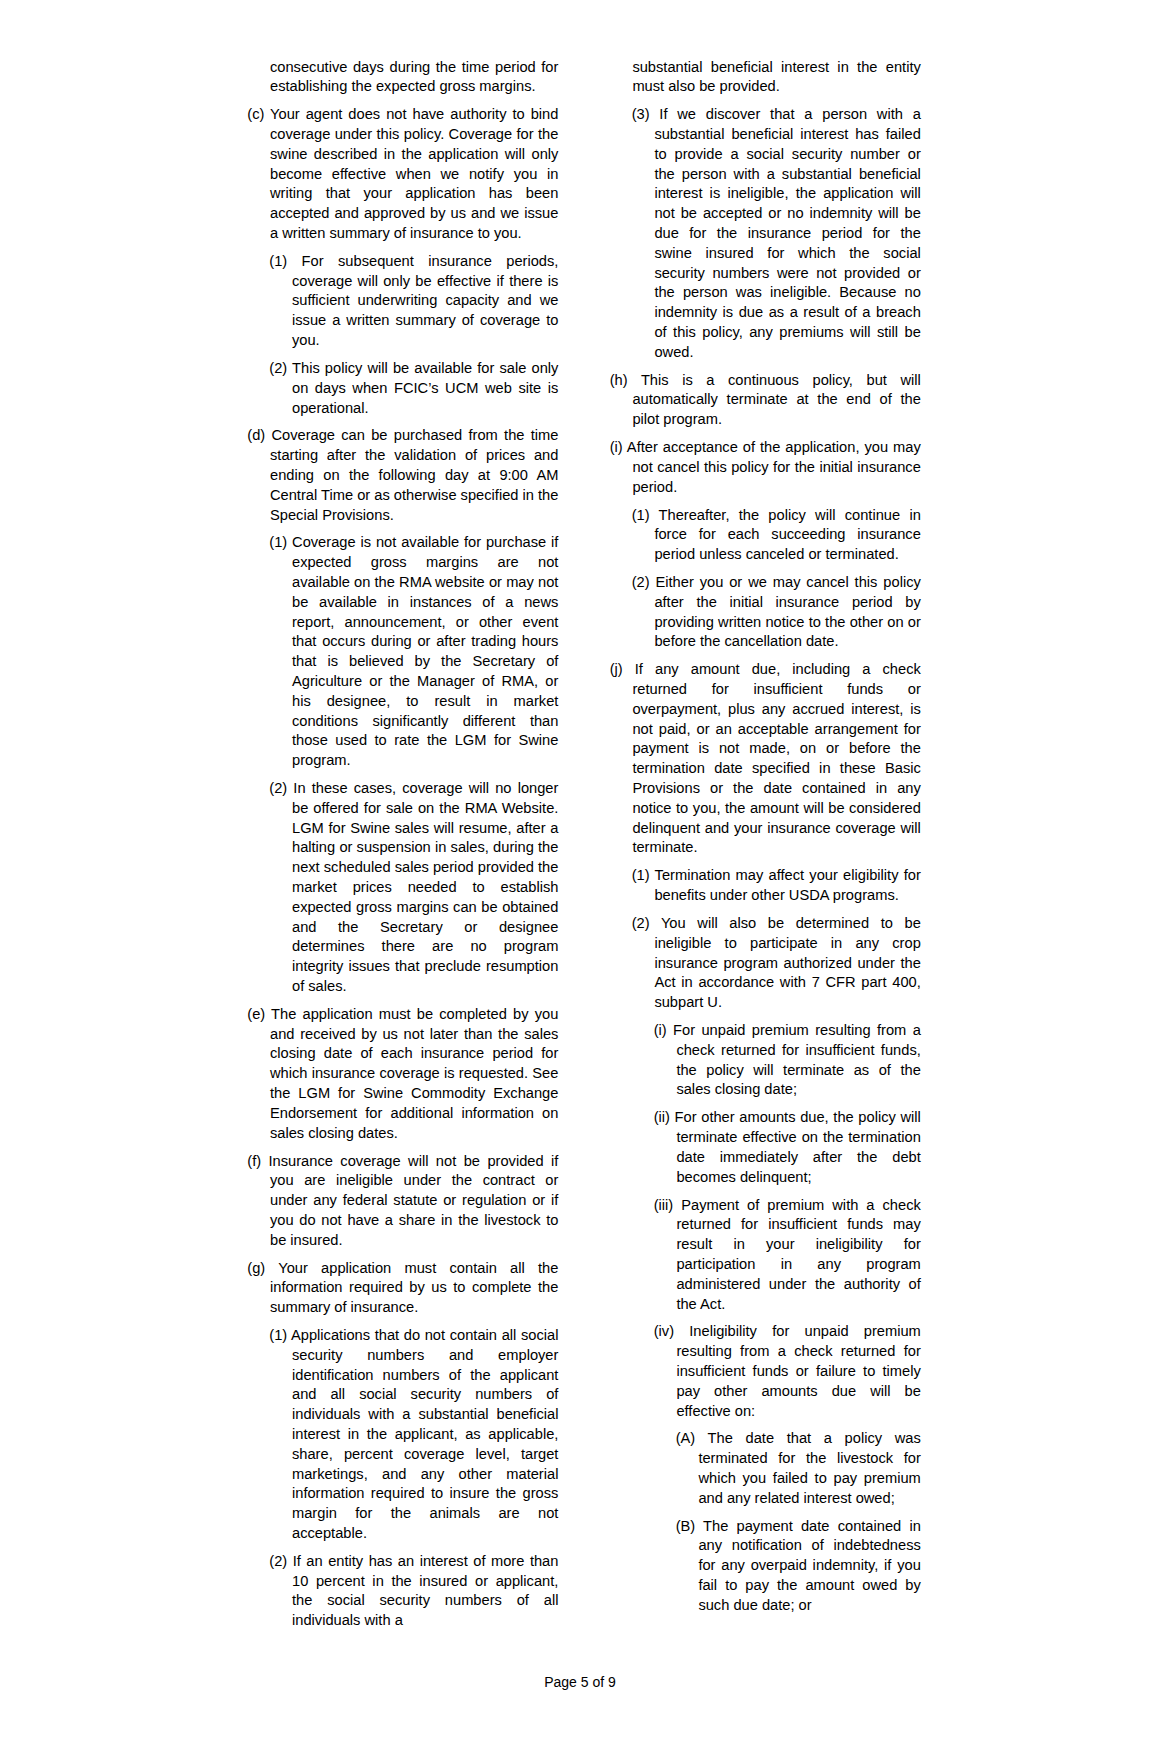consecutive days during the time period for establishing the expected gross margins.
(c) Your agent does not have authority to bind coverage under this policy. Coverage for the swine described in the application will only become effective when we notify you in writing that your application has been accepted and approved by us and we issue a written summary of insurance to you.
(1) For subsequent insurance periods, coverage will only be effective if there is sufficient underwriting capacity and we issue a written summary of coverage to you.
(2) This policy will be available for sale only on days when FCIC’s UCM web site is operational.
(d) Coverage can be purchased from the time starting after the validation of prices and ending on the following day at 9:00 AM Central Time or as otherwise specified in the Special Provisions.
(1) Coverage is not available for purchase if expected gross margins are not available on the RMA website or may not be available in instances of a news report, announcement, or other event that occurs during or after trading hours that is believed by the Secretary of Agriculture or the Manager of RMA, or his designee, to result in market conditions significantly different than those used to rate the LGM for Swine program.
(2) In these cases, coverage will no longer be offered for sale on the RMA Website. LGM for Swine sales will resume, after a halting or suspension in sales, during the next scheduled sales period provided the market prices needed to establish expected gross margins can be obtained and the Secretary or designee determines there are no program integrity issues that preclude resumption of sales.
(e) The application must be completed by you and received by us not later than the sales closing date of each insurance period for which insurance coverage is requested. See the LGM for Swine Commodity Exchange Endorsement for additional information on sales closing dates.
(f) Insurance coverage will not be provided if you are ineligible under the contract or under any federal statute or regulation or if you do not have a share in the livestock to be insured.
(g) Your application must contain all the information required by us to complete the summary of insurance.
(1) Applications that do not contain all social security numbers and employer identification numbers of the applicant and all social security numbers of individuals with a substantial beneficial interest in the applicant, as applicable, share, percent coverage level, target marketings, and any other material information required to insure the gross margin for the animals are not acceptable.
(2) If an entity has an interest of more than 10 percent in the insured or applicant, the social security numbers of all individuals with a
substantial beneficial interest in the entity must also be provided.
(3) If we discover that a person with a substantial beneficial interest has failed to provide a social security number or the person with a substantial beneficial interest is ineligible, the application will not be accepted or no indemnity will be due for the insurance period for the swine insured for which the social security numbers were not provided or the person was ineligible. Because no indemnity is due as a result of a breach of this policy, any premiums will still be owed.
(h) This is a continuous policy, but will automatically terminate at the end of the pilot program.
(i) After acceptance of the application, you may not cancel this policy for the initial insurance period.
(1) Thereafter, the policy will continue in force for each succeeding insurance period unless canceled or terminated.
(2) Either you or we may cancel this policy after the initial insurance period by providing written notice to the other on or before the cancellation date.
(j) If any amount due, including a check returned for insufficient funds or overpayment, plus any accrued interest, is not paid, or an acceptable arrangement for payment is not made, on or before the termination date specified in these Basic Provisions or the date contained in any notice to you, the amount will be considered delinquent and your insurance coverage will terminate.
(1) Termination may affect your eligibility for benefits under other USDA programs.
(2) You will also be determined to be ineligible to participate in any crop insurance program authorized under the Act in accordance with 7 CFR part 400, subpart U.
(i) For unpaid premium resulting from a check returned for insufficient funds, the policy will terminate as of the sales closing date;
(ii) For other amounts due, the policy will terminate effective on the termination date immediately after the debt becomes delinquent;
(iii) Payment of premium with a check returned for insufficient funds may result in your ineligibility for participation in any program administered under the authority of the Act.
(iv) Ineligibility for unpaid premium resulting from a check returned for insufficient funds or failure to timely pay other amounts due will be effective on:
(A) The date that a policy was terminated for the livestock for which you failed to pay premium and any related interest owed;
(B) The payment date contained in any notification of indebtedness for any overpaid indemnity, if you fail to pay the amount owed by such due date; or
Page 5 of 9